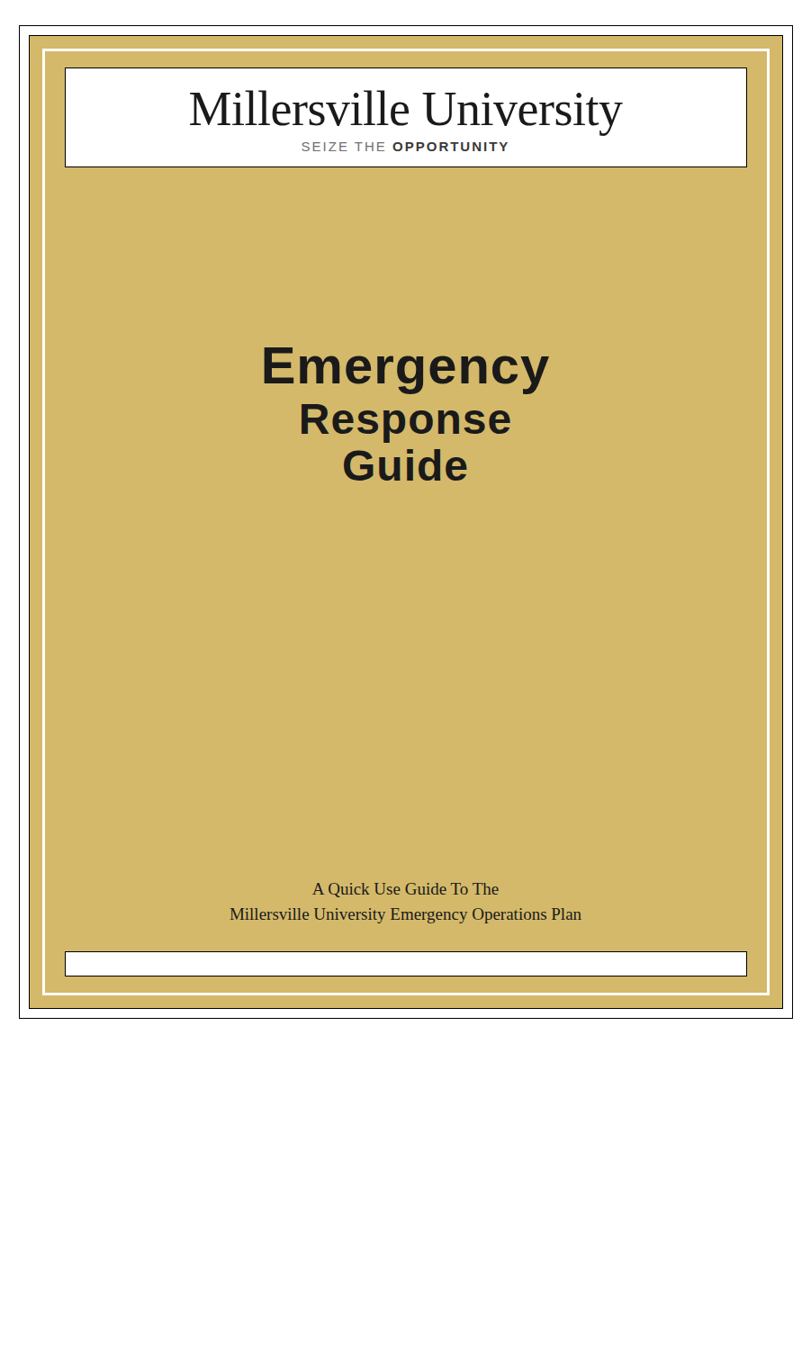Millersville University
SEIZE THE OPPORTUNITY
Emergency Response Guide
A Quick Use Guide To The
Millersville University Emergency Operations Plan